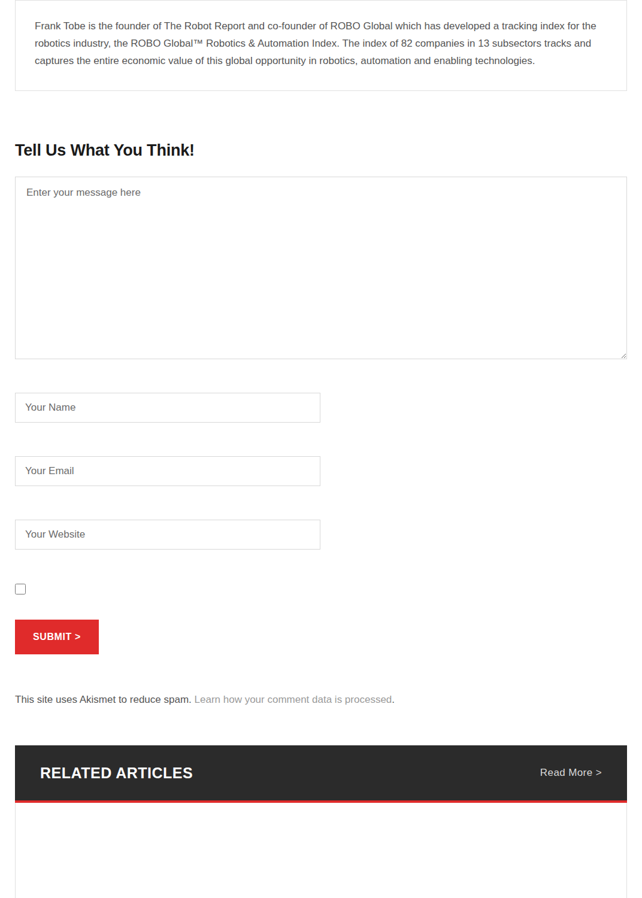Frank Tobe is the founder of The Robot Report and co-founder of ROBO Global which has developed a tracking index for the robotics industry, the ROBO Global™ Robotics & Automation Index. The index of 82 companies in 13 subsectors tracks and captures the entire economic value of this global opportunity in robotics, automation and enabling technologies.
Tell Us What You Think!
Submit >
This site uses Akismet to reduce spam. Learn how your comment data is processed.
Related Articles
Read More >